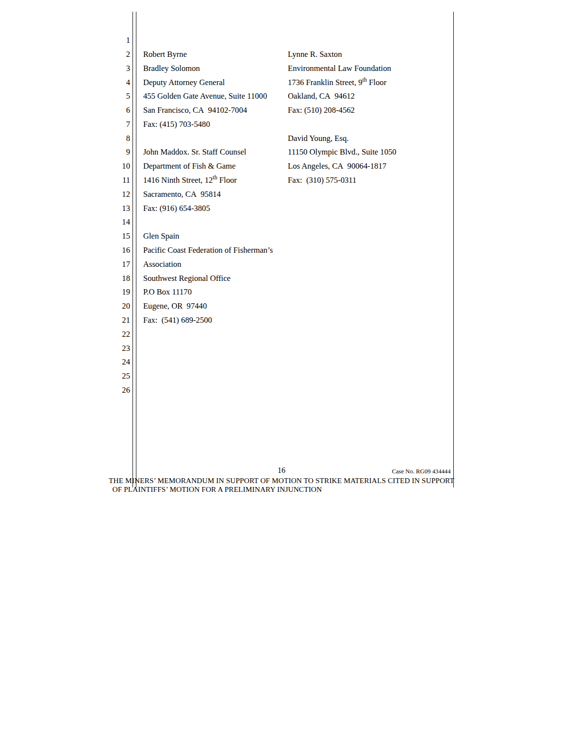1
2
3
4
5
6
7
8
9
10
11
12
13
14
15
16
17
18
19
20
21
22
23
24
25
26
| Robert Byrne Bradley Solomon Deputy Attorney General 455 Golden Gate Avenue, Suite 11000 San Francisco, CA 94102-7004 Fax: (415) 703-5480 John Maddox. Sr. Staff Counsel Department of Fish & Game 1416 Ninth Street, 12 th Floor Sacramento, CA 95814 Fax: (916) 654-3805 Glen Spain Pacific Coast Federation of Fisherman’s Association Southwest Regional Office P.O Box 11170 Eugene, OR 97440 Fax: (541) 689-2500 | Lynne R. Saxton Environmental Law Foundation 1736 Franklin Street, 9 th Floor Oakland, CA 94612 Fax: (510) 208-4562 David Young, Esq. 11150 Olympic Blvd., Suite 1050 Los Angeles, CA 90064-1817 Fax: (310) 575-0311 |
16 Case No. RG09 434444 THE MINERS’ MEMORANDUM IN SUPPORT OF MOTION TO STRIKE MATERIALS CITED IN SUPPORT OF PLAINTIFFS’ MOTION FOR A PRELIMINARY INJUNCTION